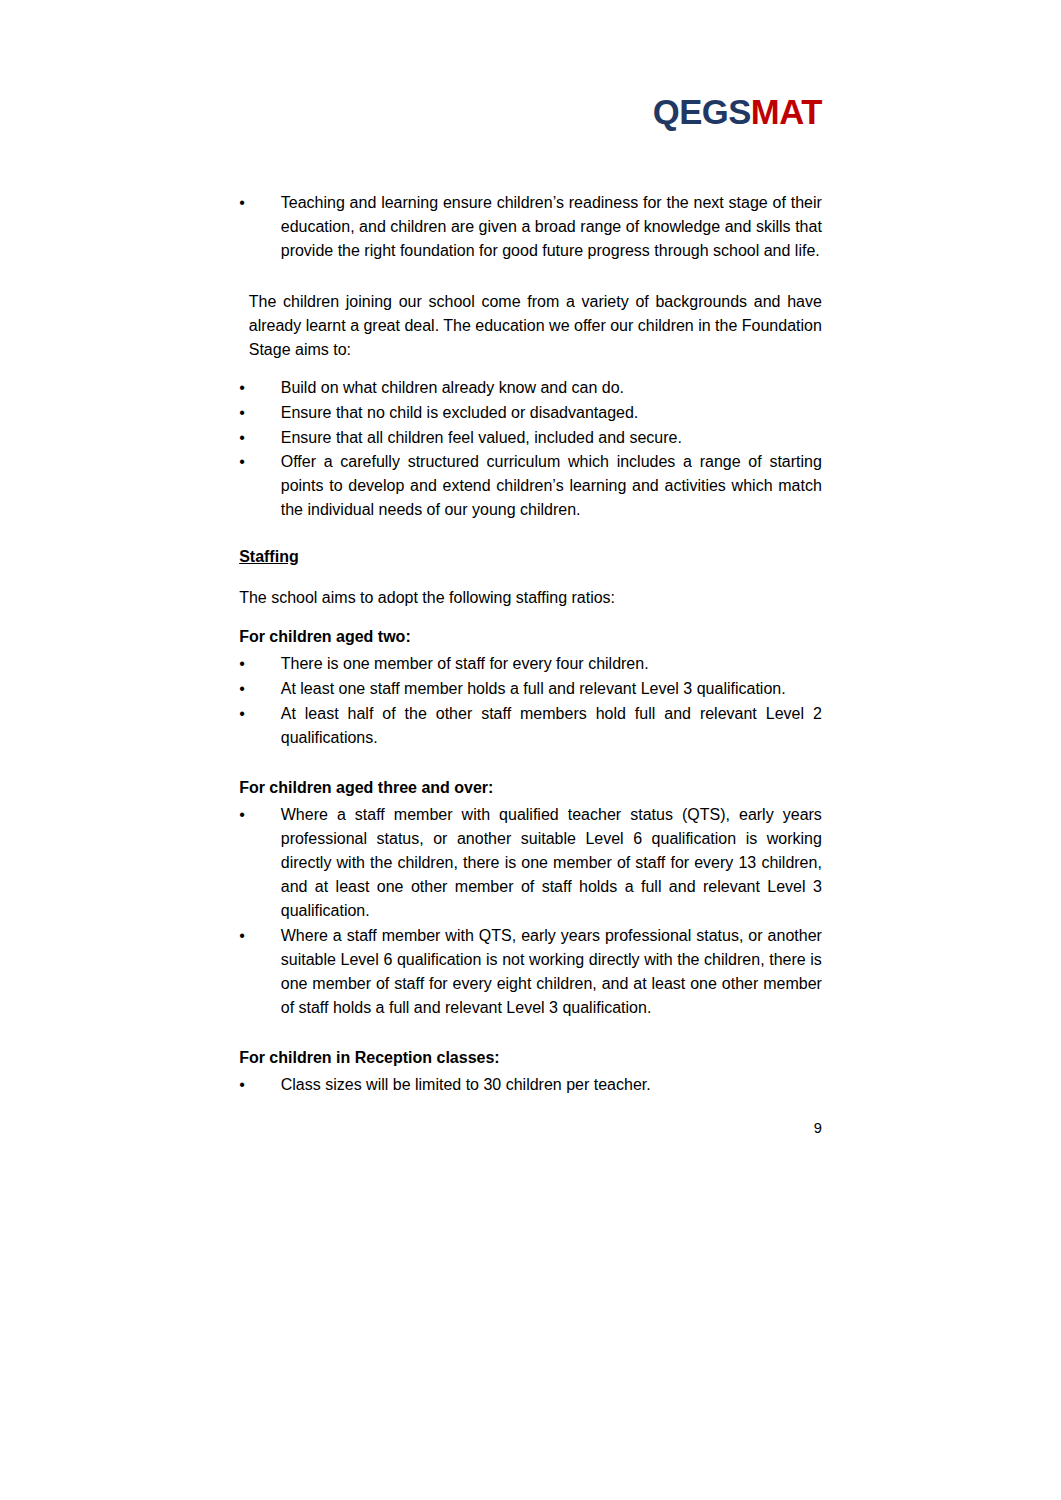QEGS MAT
Teaching and learning ensure children’s readiness for the next stage of their education, and children are given a broad range of knowledge and skills that provide the right foundation for good future progress through school and life.
The children joining our school come from a variety of backgrounds and have already learnt a great deal. The education we offer our children in the Foundation Stage aims to:
Build on what children already know and can do.
Ensure that no child is excluded or disadvantaged.
Ensure that all children feel valued, included and secure.
Offer a carefully structured curriculum which includes a range of starting points to develop and extend children’s learning and activities which match the individual needs of our young children.
Staffing
The school aims to adopt the following staffing ratios:
For children aged two:
There is one member of staff for every four children.
At least one staff member holds a full and relevant Level 3 qualification.
At least half of the other staff members hold full and relevant Level 2 qualifications.
For children aged three and over:
Where a staff member with qualified teacher status (QTS), early years professional status, or another suitable Level 6 qualification is working directly with the children, there is one member of staff for every 13 children, and at least one other member of staff holds a full and relevant Level 3 qualification.
Where a staff member with QTS, early years professional status, or another suitable Level 6 qualification is not working directly with the children, there is one member of staff for every eight children, and at least one other member of staff holds a full and relevant Level 3 qualification.
For children in Reception classes:
Class sizes will be limited to 30 children per teacher.
9